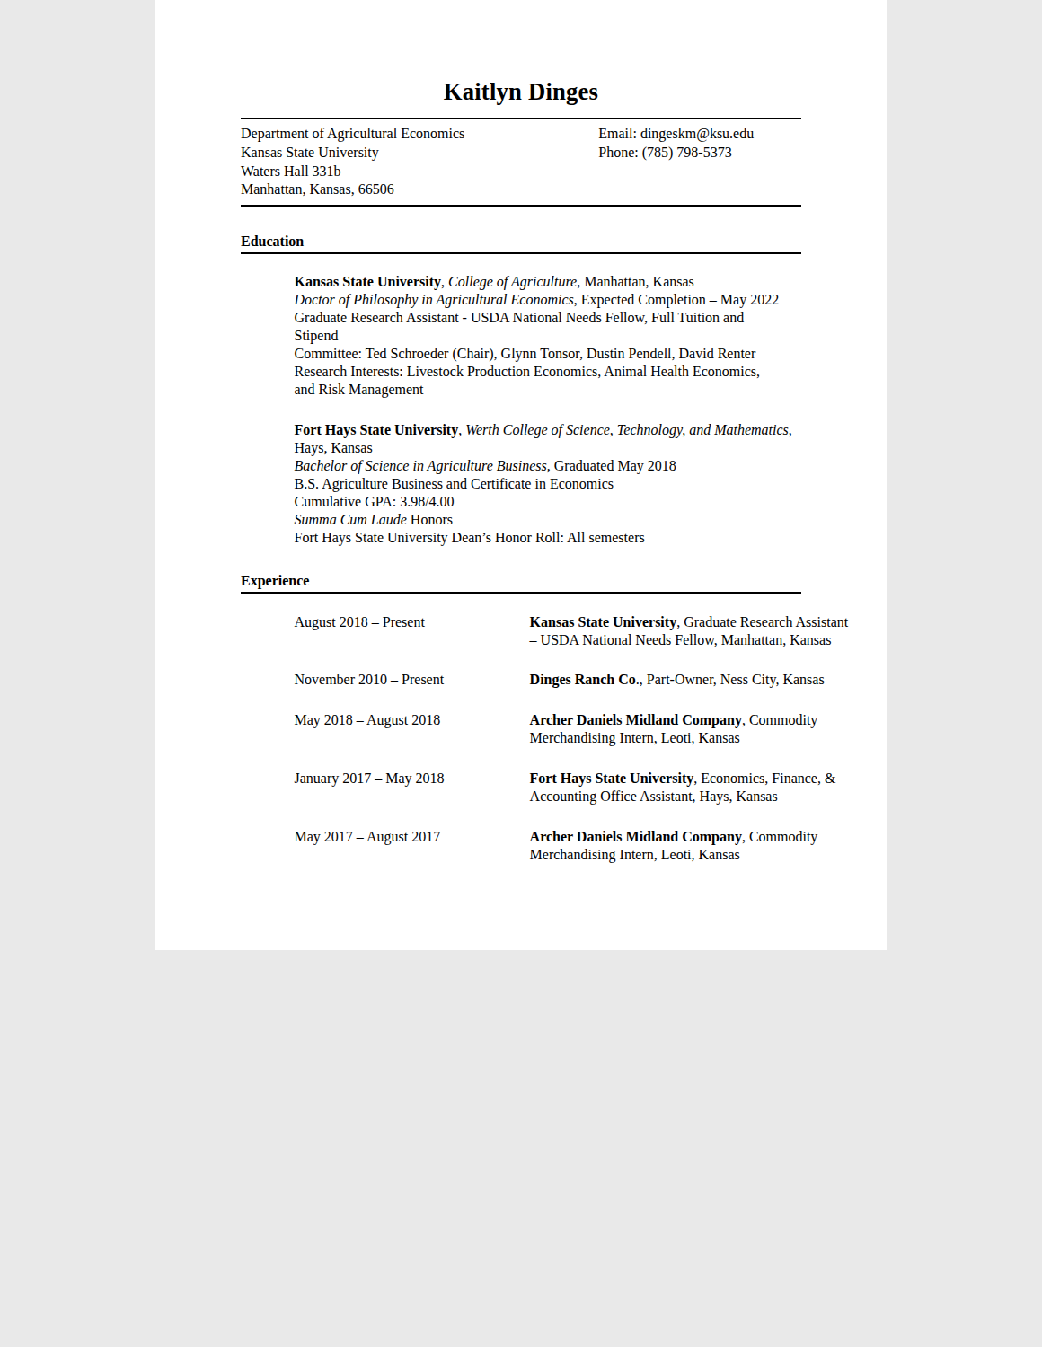Kaitlyn Dinges
Department of Agricultural Economics
Kansas State University
Waters Hall 331b
Manhattan, Kansas, 66506
Email: dingeskm@ksu.edu
Phone: (785) 798-5373
Education
Kansas State University, College of Agriculture, Manhattan, Kansas
Doctor of Philosophy in Agricultural Economics, Expected Completion – May 2022
Graduate Research Assistant - USDA National Needs Fellow, Full Tuition and
Stipend
Committee: Ted Schroeder (Chair), Glynn Tonsor, Dustin Pendell, David Renter
Research Interests: Livestock Production Economics, Animal Health Economics,
and Risk Management
Fort Hays State University, Werth College of Science, Technology, and Mathematics,
Hays, Kansas
Bachelor of Science in Agriculture Business, Graduated May 2018
B.S. Agriculture Business and Certificate in Economics
Cumulative GPA: 3.98/4.00
Summa Cum Laude Honors
Fort Hays State University Dean’s Honor Roll: All semesters
Experience
| August 2018 – Present | Kansas State University , Graduate Research Assistant – USDA National Needs Fellow, Manhattan, Kansas |
| November 2010 – Present | Dinges Ranch Co ., Part-Owner, Ness City, Kansas |
| May 2018 – August 2018 | Archer Daniels Midland Company , Commodity Merchandising Intern, Leoti, Kansas |
| January 2017 – May 2018 | Fort Hays State University , Economics, Finance, & Accounting Office Assistant, Hays, Kansas |
| May 2017 – August 2017 | Archer Daniels Midland Company , Commodity Merchandising Intern, Leoti, Kansas |